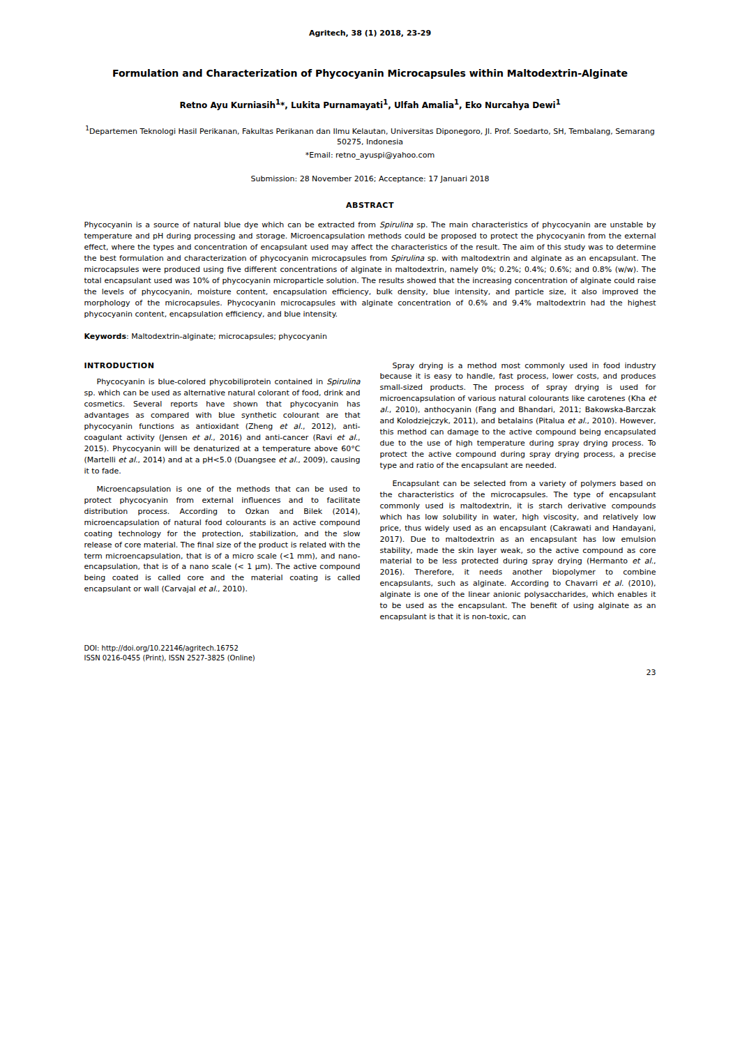Agritech, 38 (1) 2018, 23-29
Formulation and Characterization of Phycocyanin Microcapsules within Maltodextrin-Alginate
Retno Ayu Kurniasih1*, Lukita Purnamayati1, Ulfah Amalia1, Eko Nurcahya Dewi1
1Departemen Teknologi Hasil Perikanan, Fakultas Perikanan dan Ilmu Kelautan, Universitas Diponegoro, Jl. Prof. Soedarto, SH, Tembalang, Semarang 50275, Indonesia
*Email: retno_ayuspi@yahoo.com
Submission: 28 November 2016; Acceptance: 17 Januari 2018
ABSTRACT
Phycocyanin is a source of natural blue dye which can be extracted from Spirulina sp. The main characteristics of phycocyanin are unstable by temperature and pH during processing and storage. Microencapsulation methods could be proposed to protect the phycocyanin from the external effect, where the types and concentration of encapsulant used may affect the characteristics of the result. The aim of this study was to determine the best formulation and characterization of phycocyanin microcapsules from Spirulina sp. with maltodextrin and alginate as an encapsulant. The microcapsules were produced using five different concentrations of alginate in maltodextrin, namely 0%; 0.2%; 0.4%; 0.6%; and 0.8% (w/w). The total encapsulant used was 10% of phycocyanin microparticle solution. The results showed that the increasing concentration of alginate could raise the levels of phycocyanin, moisture content, encapsulation efficiency, bulk density, blue intensity, and particle size, it also improved the morphology of the microcapsules. Phycocyanin microcapsules with alginate concentration of 0.6% and 9.4% maltodextrin had the highest phycocyanin content, encapsulation efficiency, and blue intensity.
Keywords: Maltodextrin-alginate; microcapsules; phycocyanin
INTRODUCTION
Phycocyanin is blue-colored phycobiliprotein contained in Spirulina sp. which can be used as alternative natural colorant of food, drink and cosmetics. Several reports have shown that phycocyanin has advantages as compared with blue synthetic colourant are that phycocyanin functions as antioxidant (Zheng et al., 2012), anti-coagulant activity (Jensen et al., 2016) and anti-cancer (Ravi et al., 2015). Phycocyanin will be denaturized at a temperature above 60°C (Martelli et al., 2014) and at a pH<5.0 (Duangsee et al., 2009), causing it to fade.
Microencapsulation is one of the methods that can be used to protect phycocyanin from external influences and to facilitate distribution process. According to Ozkan and Bilek (2014), microencapsulation of natural food colourants is an active compound coating technology for the protection, stabilization, and the slow release of core material. The final size of the product is related with the term microencapsulation, that is of a micro scale (<1 mm), and nano-encapsulation, that is of a nano scale (< 1 µm). The active compound being coated is called core and the material coating is called encapsulant or wall (Carvajal et al., 2010).
Spray drying is a method most commonly used in food industry because it is easy to handle, fast process, lower costs, and produces small-sized products. The process of spray drying is used for microencapsulation of various natural colourants like carotenes (Kha et al., 2010), anthocyanin (Fang and Bhandari, 2011; Bakowska-Barczak and Kolodziejczyk, 2011), and betalains (Pitalua et al., 2010). However, this method can damage to the active compound being encapsulated due to the use of high temperature during spray drying process. To protect the active compound during spray drying process, a precise type and ratio of the encapsulant are needed.
Encapsulant can be selected from a variety of polymers based on the characteristics of the microcapsules. The type of encapsulant commonly used is maltodextrin, it is starch derivative compounds which has low solubility in water, high viscosity, and relatively low price, thus widely used as an encapsulant (Cakrawati and Handayani, 2017). Due to maltodextrin as an encapsulant has low emulsion stability, made the skin layer weak, so the active compound as core material to be less protected during spray drying (Hermanto et al., 2016). Therefore, it needs another biopolymer to combine encapsulants, such as alginate. According to Chavarri et al. (2010), alginate is one of the linear anionic polysaccharides, which enables it to be used as the encapsulant. The benefit of using alginate as an encapsulant is that it is non-toxic, can
DOI: http://doi.org/10.22146/agritech.16752
ISSN 0216-0455 (Print), ISSN 2527-3825 (Online)
23